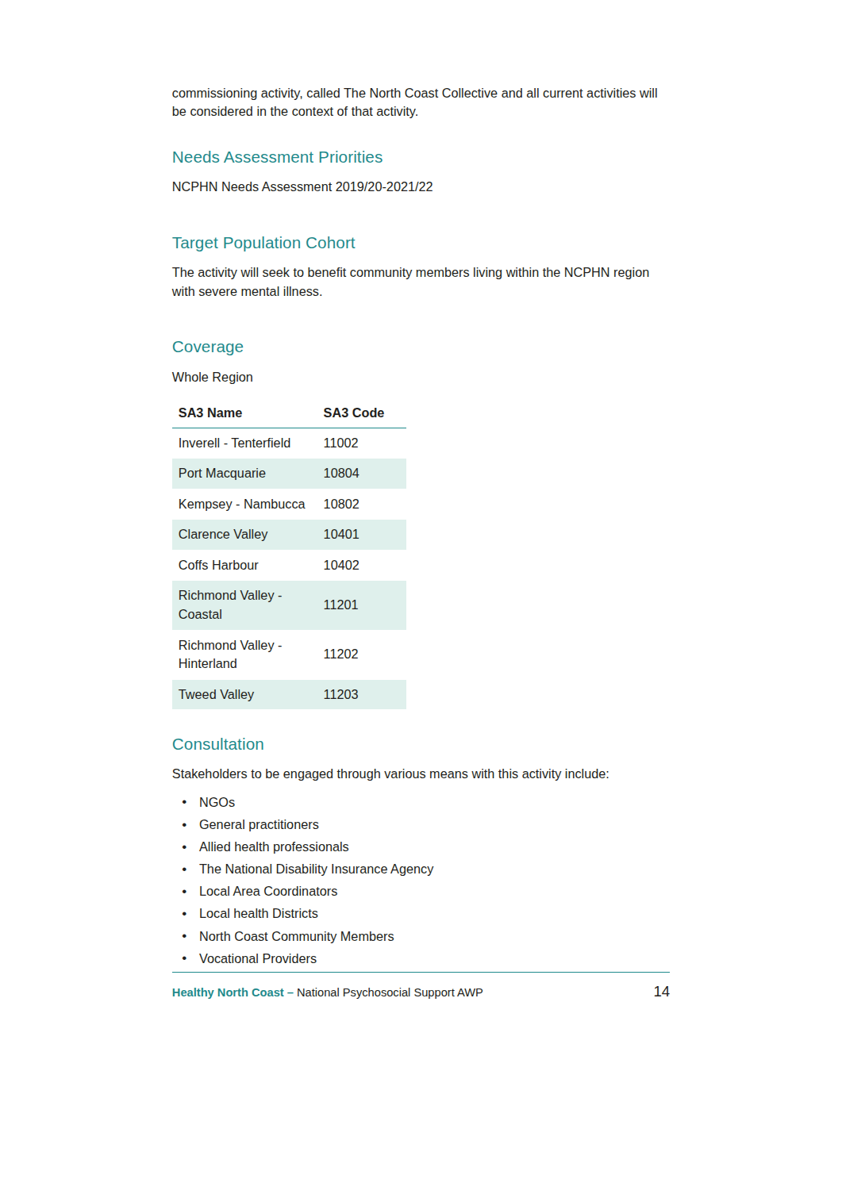commissioning activity, called The North Coast Collective and all current activities will be considered in the context of that activity.
Needs Assessment Priorities
NCPHN Needs Assessment 2019/20-2021/22
Target Population Cohort
The activity will seek to benefit community members living within the NCPHN region with severe mental illness.
Coverage
Whole Region
| SA3 Name | SA3 Code |
| --- | --- |
| Inverell - Tenterfield | 11002 |
| Port Macquarie | 10804 |
| Kempsey - Nambucca | 10802 |
| Clarence Valley | 10401 |
| Coffs Harbour | 10402 |
| Richmond Valley - Coastal | 11201 |
| Richmond Valley - Hinterland | 11202 |
| Tweed Valley | 11203 |
Consultation
Stakeholders to be engaged through various means with this activity include:
NGOs
General practitioners
Allied health professionals
The National Disability Insurance Agency
Local Area Coordinators
Local health Districts
North Coast Community Members
Vocational Providers
Healthy North Coast – National Psychosocial Support AWP
14